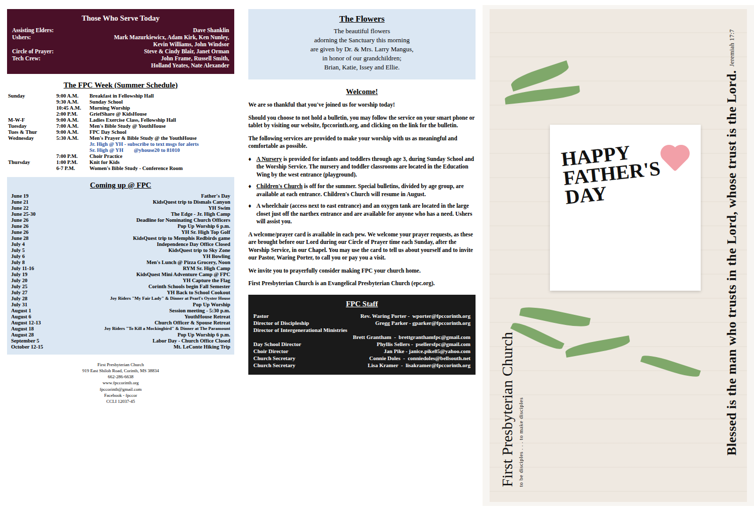Those Who Serve Today
| Assisting Elders: | Dave Shanklin |
| Ushers: | Mark Mazurkiewicx, Adam Kirk, Ken Nunley, |
| | Kevin Williams, John Windsor |
| Circle of Prayer: | Steve & Cindy Blair, Janet Orman |
| Tech Crew: | John Frame, Russell Smith, |
| | Holland Yeates, Nate Alexander |
The FPC Week (Summer Schedule)
| Sunday | 9:00 A.M. | Breakfast in Fellowship Hall |
| | 9:30 A.M. | Sunday School |
| | 10:45 A.M. | Morning Worship |
| | 2:00 P.M. | GriefShare @ KidsHouse |
| M-W-F | 9:00 A.M. | Ladies Exercise Class, Fellowship Hall |
| Tuesday | 7:00 A.M. | Men's Bible Study @ YouthHouse |
| Tues & Thur | 9:00 A.M. | FPC Day School |
| Wednesday | 5:30 A.M. | Men's Prayer & Bible Study @ the YouthHouse |
| | | Jr. High @ YH - subscribe to text msgs for alerts |
| | | Sr. High @ YH @yhouse20 to 81010 |
| | 7:00 P.M. | Choir Practice |
| Thursday | 1:00 P.M. | Knit for Kids |
| | 6-7 P.M. | Women's Bible Study - Conference Room |
Coming up @ FPC
| June 19 | Father's Day |
| June 21 | KidsQuest trip to Dismals Canyon |
| June 22 | YH Swim |
| June 25-30 | The Edge - Jr. High Camp |
| June 26 | Deadline for Nominating Church Officers |
| June 26 | Pop Up Worship 6 p.m. |
| June 26 | YH Sr. High Top Golf |
| June 28 | KidsQuest trip to Memphis Redbirds game |
| July 4 | Independence Day Office Closed |
| July 5 | KidsQuest trip to Sky Zone |
| July 6 | YH Bowling |
| July 8 | Men's Lunch @ Pizza Grocery, Noon |
| July 11-16 | RYM Sr. High Camp |
| July 19 | KidsQuest Mini Adventure Camp @ FPC |
| July 20 | YH Capture the Flag |
| July 25 | Corinth Schools begin Fall Semester |
| July 27 | YH Back to School Cookout |
| July 28 | Joy Riders "My Fair Lady" & Dinner at Pearl's Oyster House |
| July 31 | Pop Up Worship |
| August 1 | Session meeting - 5:30 p.m. |
| August 6 | YouthHouse Retreat |
| August 12-13 | Church Officer & Spouse Retreat |
| August 18 | Joy Riders "To Kill a Mockingbird" & Dinner at The Paramount |
| August 28 | Pop Up Worship 6 p.m. |
| September 5 | Labor Day - Church Office Closed |
| October 12-15 | Mt. LeConte Hiking Trip |
First Presbyterian Church
919 East Shiloh Road, Corinth, MS 38834
662-286-6638
www.fpccorinth.org
fpccorinth@gmail.com
Facebook - fpccor
CCLI 12037-45
The Flowers
The beautiful flowers
adorning the Sanctuary this morning
are given by Dr. & Mrs. Larry Mangus,
in honor of our grandchildren;
Brian, Katie, Issey and Ellie.
Welcome!
We are so thankful that you've joined us for worship today!
Should you choose to not hold a bulletin, you may follow the service on your smart phone or tablet by visiting our website, fpccorinth.org, and clicking on the link for the bulletin.
The following services are provided to make your worship with us as meaningful and comfortable as possible.
A Nursery is provided for infants and toddlers through age 3, during Sunday School and the Worship Service. The nursery and toddler classrooms are located in the Education Wing by the west entrance (playground).
Children's Church is off for the summer. Special bulletins, divided by age group, are available at each entrance. Children's Church will resume in August.
A wheelchair (access next to east entrance) and an oxygen tank are located in the large closet just off the narthex entrance and are available for anyone who has a need. Ushers will assist you.
A welcome/prayer card is available in each pew. We welcome your prayer requests, as these are brought before our Lord during our Circle of Prayer time each Sunday, after the Worship Service, in our Chapel. You may use the card to tell us about yourself and to invite our Pastor, Waring Porter, to call you or pay you a visit.
We invite you to prayerfully consider making FPC your church home.
First Presbyterian Church is an Evangelical Presbyterian Church (epc.org).
FPC Staff
| Pastor | Rev. Waring Porter - wporter@fpccorinth.org |
| Director of Discipleship | Gregg Parker - gparker@fpccorinth.org |
| Director of Intergenerational Ministries |
| | Brett Grantham - brettgranthamfpc@gmail.com |
| Day School Director | Phyllis Sellers - psellersfpc@gmail.com |
| Choir Director | Jan Pike - janice.pike85@yahoo.com |
| Church Secretary | Connie Doles - conniedoles@bellsouth.net |
| Church Secretary | Lisa Kramer - lisakramer@fpccorinth.org |
HAPPY
FATHER'S
DAY
Blessed is the man who trusts in the Lord, whose trust is the Lord. Jeremiah 17:7
First Presbyterian Church
to be disciples . . . to make disciples